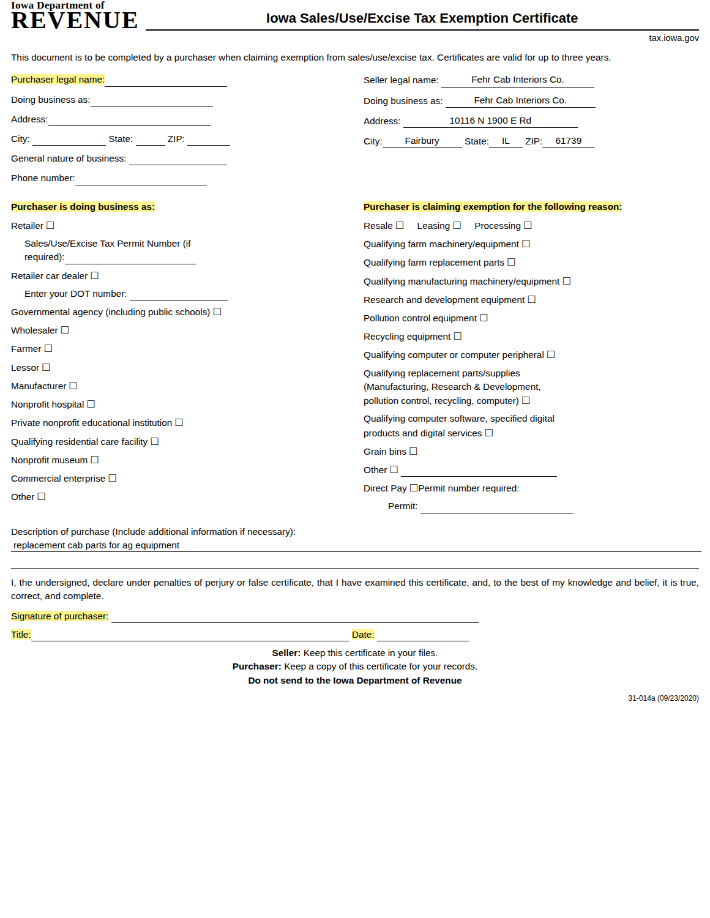Iowa Department of
REVENUE
Iowa Sales/Use/Excise Tax Exemption Certificate
tax.iowa.gov
This document is to be completed by a purchaser when claiming exemption from sales/use/excise tax. Certificates are valid for up to three years.
Purchaser legal name:
Doing business as:
Address:
City: State: ZIP:
General nature of business:
Phone number:
Seller legal name: Fehr Cab Interiors Co.
Doing business as: Fehr Cab Interiors Co.
Address: 10116 N 1900 E Rd
City:Fairbury State:IL ZIP:61739
Purchaser is doing business as:
Retailer ☐
Sales/Use/Excise Tax Permit Number (if
required):
Retailer car dealer ☐
Enter your DOT number:
Governmental agency (including public schools) ☐
Wholesaler ☐
Farmer ☐
Lessor ☐
Manufacturer ☐
Nonprofit hospital ☐
Private nonprofit educational institution ☐
Qualifying residential care facility ☐
Nonprofit museum ☐
Commercial enterprise ☐
Other ☐
Purchaser is claiming exemption for the following reason:
Resale ☐ Leasing ☐ Processing ☐
Qualifying farm machinery/equipment ☐
Qualifying farm replacement parts ☐
Qualifying manufacturing machinery/equipment ☐
Research and development equipment ☐
Pollution control equipment ☐
Recycling equipment ☐
Qualifying computer or computer peripheral ☐
Qualifying replacement parts/supplies
(Manufacturing, Research & Development,
pollution control, recycling, computer) ☐
Qualifying computer software, specified digital
products and digital services ☐
Grain bins ☐
Other ☐
Direct Pay ☐Permit number required:
Permit:
Description of purchase (Include additional information if necessary):
replacement cab parts for ag equipment
I, the undersigned, declare under penalties of perjury or false certificate, that I have examined this certificate, and, to the best of my knowledge and belief, it is true, correct, and complete.
Signature of purchaser:
Title: Date:
Seller: Keep this certificate in your files.
Purchaser: Keep a copy of this certificate for your records.
Do not send to the Iowa Department of Revenue
31-014a (09/23/2020)